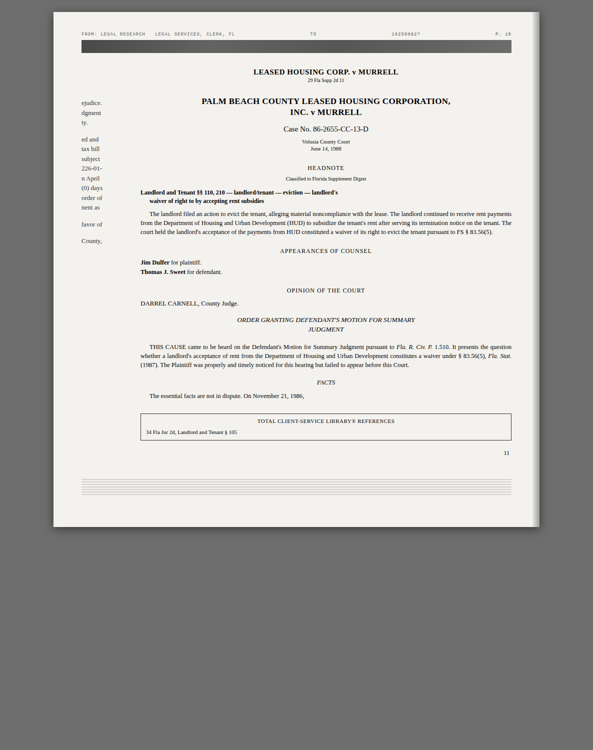FROM: LEGAL RESEARCH LEGAL SERVICES, CLERK, FL TO 16259882? P. 10
ejudice.
dgment
ty.
ed and
tax bill
subject
226-01-
n April
(0) days
order of
nent as
favor of
County,
LEASED HOUSING CORP. v MURRELL
29 Fla Supp 2d 11
PALM BEACH COUNTY LEASED HOUSING CORPORATION,
INC. v MURRELL
Case No. 86-2655-CC-13-D
Volusia County Court
June 14, 1988
HEADNOTE
Classified to Florida Supplement Digest
Landlord and Tenant §§ 110, 210 — landlord/tenant — eviction — landlord's waiver of right to by accepting rent subsidies
The landlord filed an action to evict the tenant, alleging material noncompliance with the lease. The landlord continued to receive rent payments from the Department of Housing and Urban Development (HUD) to subsidize the tenant's rent after serving its termination notice on the tenant. The court held the landlord's acceptance of the payments from HUD constituted a waiver of its right to evict the tenant pursuant to FS § 83.56(5).
APPEARANCES OF COUNSEL
Jim Dulfer for plaintiff.
Thomas J. Sweet for defendant.
OPINION OF THE COURT
DARREL CARNELL, County Judge.
ORDER GRANTING DEFENDANT'S MOTION FOR SUMMARY
JUDGMENT
THIS CAUSE came to be heard on the Defendant's Motion for Summary Judgment pursuant to Fla. R. Civ. P. 1.510. It presents the question whether a landlord's acceptance of rent from the Department of Housing and Urban Development constitutes a waiver under § 83.56(5), Fla. Stat. (1987). The Plaintiff was properly and timely noticed for this hearing but failed to appear before this Court.
FACTS
The essential facts are not in dispute. On November 21, 1986,
TOTAL CLIENT-SERVICE LIBRARY® REFERENCES
34 Fla Jur 2d, Landlord and Tenant § 105
11